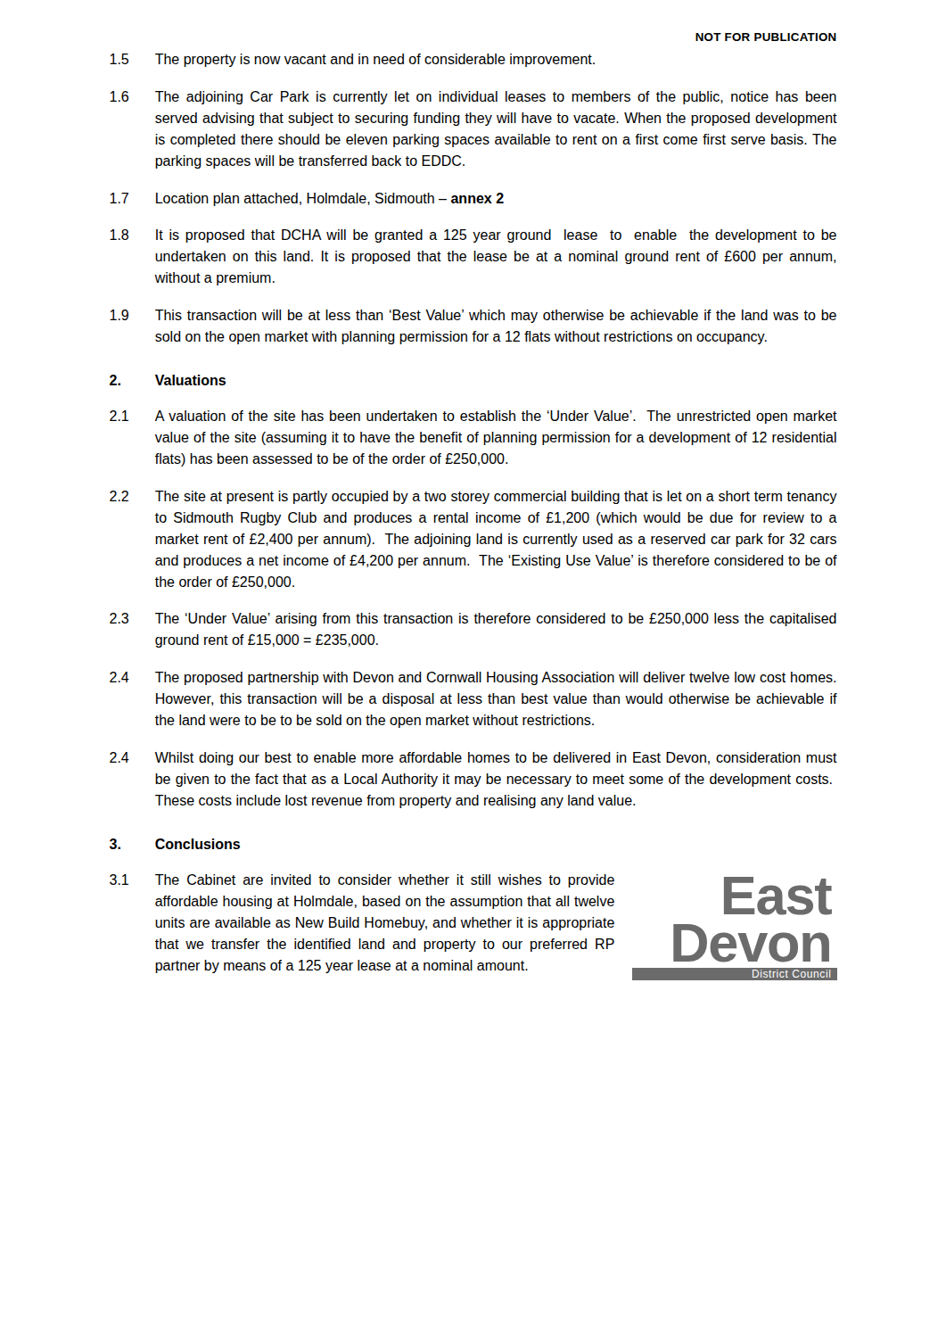NOT FOR PUBLICATION
1.5
The property is now vacant and in need of considerable improvement.
1.6
The adjoining Car Park is currently let on individual leases to members of the public, notice has been served advising that subject to securing funding they will have to vacate. When the proposed development is completed there should be eleven parking spaces available to rent on a first come first serve basis. The parking spaces will be transferred back to EDDC.
1.7
Location plan attached, Holmdale, Sidmouth – annex 2
1.8
It is proposed that DCHA will be granted a 125 year ground lease to enable the development to be undertaken on this land. It is proposed that the lease be at a nominal ground rent of £600 per annum, without a premium.
1.9
This transaction will be at less than ‘Best Value’ which may otherwise be achievable if the land was to be sold on the open market with planning permission for a 12 flats without restrictions on occupancy.
2. Valuations
2.1
A valuation of the site has been undertaken to establish the ‘Under Value’. The unrestricted open market value of the site (assuming it to have the benefit of planning permission for a development of 12 residential flats) has been assessed to be of the order of £250,000.
2.2
The site at present is partly occupied by a two storey commercial building that is let on a short term tenancy to Sidmouth Rugby Club and produces a rental income of £1,200 (which would be due for review to a market rent of £2,400 per annum). The adjoining land is currently used as a reserved car park for 32 cars and produces a net income of £4,200 per annum. The ‘Existing Use Value’ is therefore considered to be of the order of £250,000.
2.3
The ‘Under Value’ arising from this transaction is therefore considered to be £250,000 less the capitalised ground rent of £15,000 = £235,000.
2.4
The proposed partnership with Devon and Cornwall Housing Association will deliver twelve low cost homes. However, this transaction will be a disposal at less than best value than would otherwise be achievable if the land were to be to be sold on the open market without restrictions.
2.4
Whilst doing our best to enable more affordable homes to be delivered in East Devon, consideration must be given to the fact that as a Local Authority it may be necessary to meet some of the development costs. These costs include lost revenue from property and realising any land value.
3. Conclusions
East Devon
District Council
3.1
The Cabinet are invited to consider whether it still wishes to provide affordable housing at Holmdale, based on the assumption that all twelve units are available as New Build Homebuy, and whether it is appropriate that we transfer the identified land and property to our preferred RP partner by means of a 125 year lease at a nominal amount.